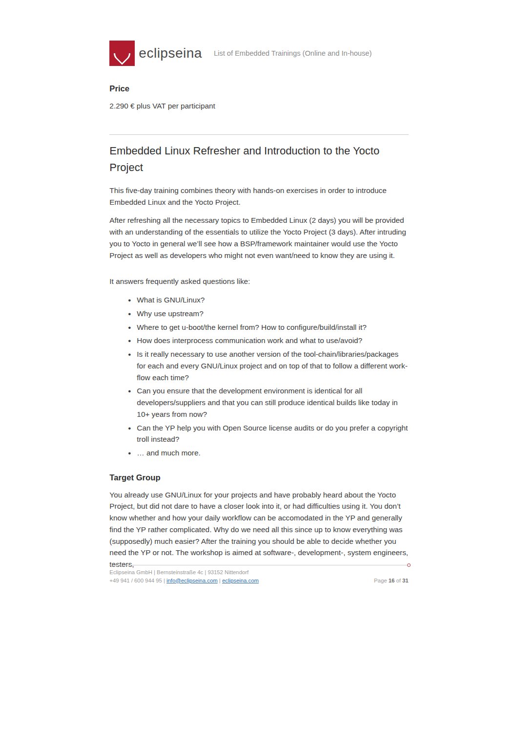eclipseina
List of Embedded Trainings (Online and In-house)
Price
2.290 € plus VAT per participant
Embedded Linux Refresher and Introduction to the Yocto Project
This five-day training combines theory with hands-on exercises in order to introduce Embedded Linux and the Yocto Project.
After refreshing all the necessary topics to Embedded Linux (2 days) you will be provided with an understanding of the essentials to utilize the Yocto Project (3 days). After intruding you to Yocto in general we’ll see how a BSP/framework maintainer would use the Yocto Project as well as developers who might not even want/need to know they are using it.
It answers frequently asked questions like:
What is GNU/Linux?
Why use upstream?
Where to get u-boot/the kernel from? How to configure/build/install it?
How does interprocess communication work and what to use/avoid?
Is it really necessary to use another version of the tool-chain/libraries/packages for each and every GNU/Linux project and on top of that to follow a different work-flow each time?
Can you ensure that the development environment is identical for all developers/suppliers and that you can still produce identical builds like today in 10+ years from now?
Can the YP help you with Open Source license audits or do you prefer a copyright troll instead?
… and much more.
Target Group
You already use GNU/Linux for your projects and have probably heard about the Yocto Project, but did not dare to have a closer look into it, or had difficulties using it. You don’t know whether and how your daily workflow can be accomodated in the YP and generally find the YP rather complicated. Why do we need all this since up to know everything was (supposedly) much easier? After the training you should be able to decide whether you need the YP or not. The workshop is aimed at software-, development-, system engineers, testers,
Eclipseina GmbH | Bernsteinstraße 4c | 93152 Nittendorf
+49 941 / 600 944 95 | info@eclipseina.com | eclipseina.com
Page 16 of 31